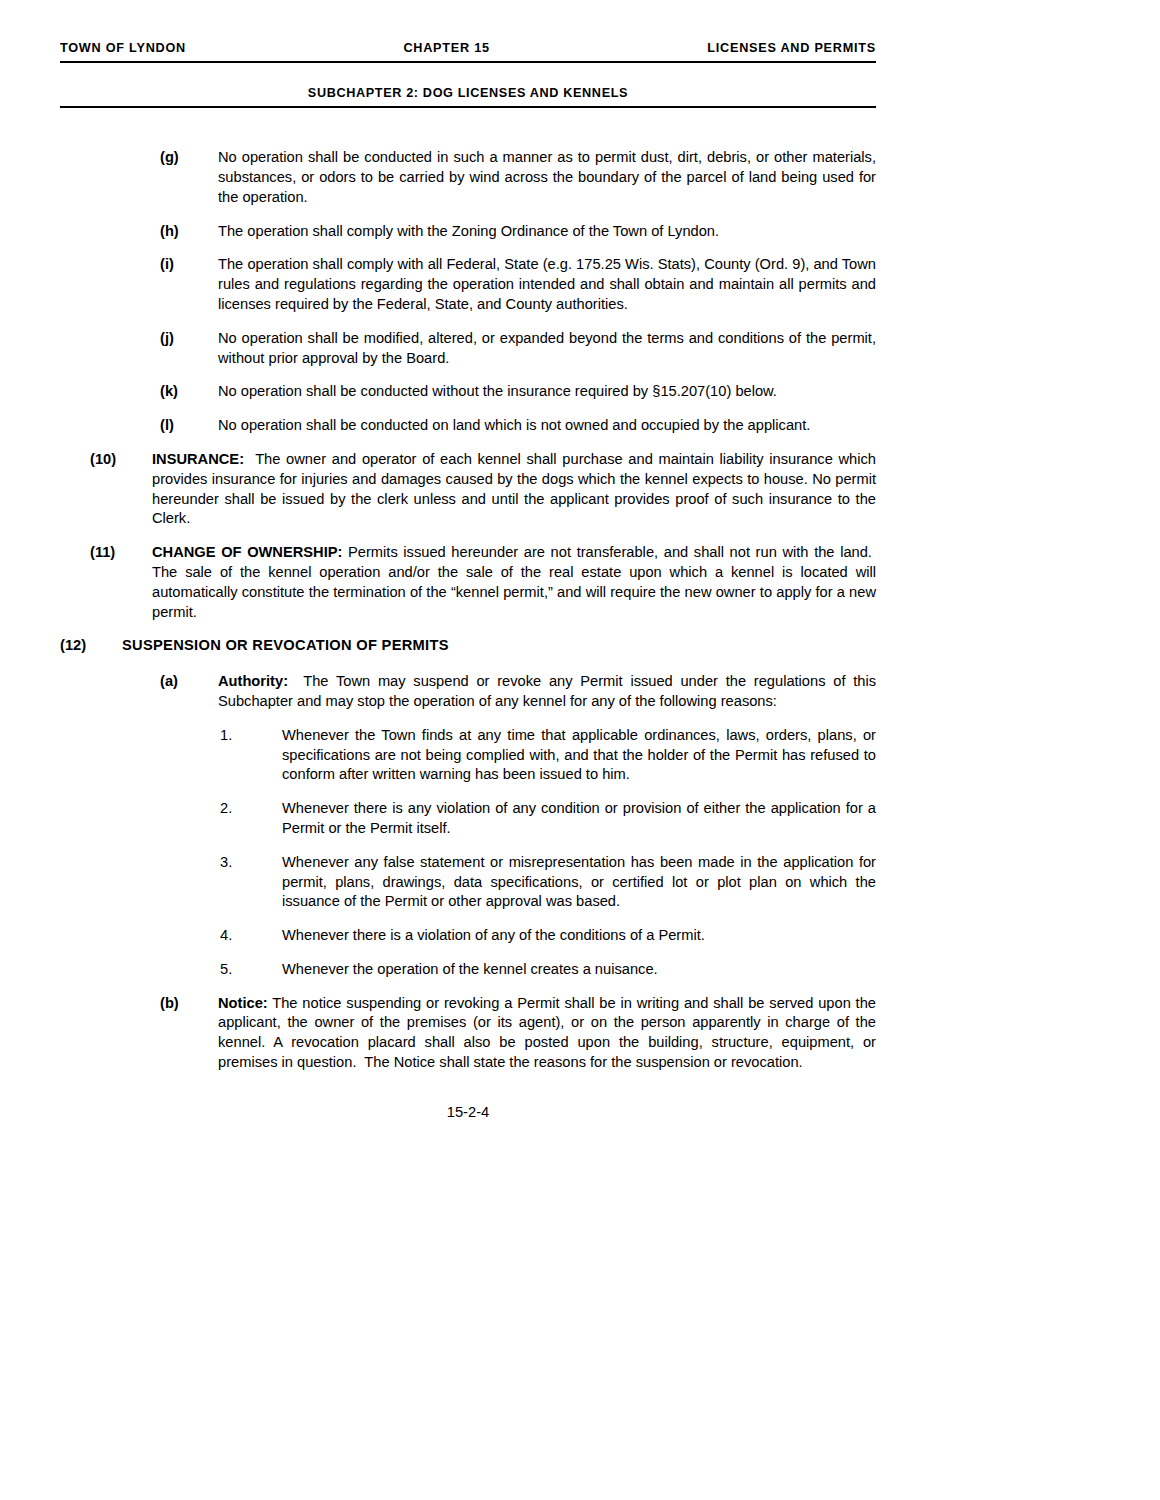TOWN OF LYNDON CHAPTER 15 LICENSES AND PERMITS
SUBCHAPTER 2: DOG LICENSES AND KENNELS
(g) No operation shall be conducted in such a manner as to permit dust, dirt, debris, or other materials, substances, or odors to be carried by wind across the boundary of the parcel of land being used for the operation.
(h) The operation shall comply with the Zoning Ordinance of the Town of Lyndon.
(i) The operation shall comply with all Federal, State (e.g. 175.25 Wis. Stats), County (Ord. 9), and Town rules and regulations regarding the operation intended and shall obtain and maintain all permits and licenses required by the Federal, State, and County authorities.
(j) No operation shall be modified, altered, or expanded beyond the terms and conditions of the permit, without prior approval by the Board.
(k) No operation shall be conducted without the insurance required by §15.207(10) below.
(l) No operation shall be conducted on land which is not owned and occupied by the applicant.
(10) INSURANCE: The owner and operator of each kennel shall purchase and maintain liability insurance which provides insurance for injuries and damages caused by the dogs which the kennel expects to house. No permit hereunder shall be issued by the clerk unless and until the applicant provides proof of such insurance to the Clerk.
(11) CHANGE OF OWNERSHIP: Permits issued hereunder are not transferable, and shall not run with the land. The sale of the kennel operation and/or the sale of the real estate upon which a kennel is located will automatically constitute the termination of the “kennel permit,” and will require the new owner to apply for a new permit.
(12) SUSPENSION OR REVOCATION OF PERMITS
(a) Authority: The Town may suspend or revoke any Permit issued under the regulations of this Subchapter and may stop the operation of any kennel for any of the following reasons:
1. Whenever the Town finds at any time that applicable ordinances, laws, orders, plans, or specifications are not being complied with, and that the holder of the Permit has refused to conform after written warning has been issued to him.
2. Whenever there is any violation of any condition or provision of either the application for a Permit or the Permit itself.
3. Whenever any false statement or misrepresentation has been made in the application for permit, plans, drawings, data specifications, or certified lot or plot plan on which the issuance of the Permit or other approval was based.
4. Whenever there is a violation of any of the conditions of a Permit.
5. Whenever the operation of the kennel creates a nuisance.
(b) Notice: The notice suspending or revoking a Permit shall be in writing and shall be served upon the applicant, the owner of the premises (or its agent), or on the person apparently in charge of the kennel. A revocation placard shall also be posted upon the building, structure, equipment, or premises in question. The Notice shall state the reasons for the suspension or revocation.
15-2-4